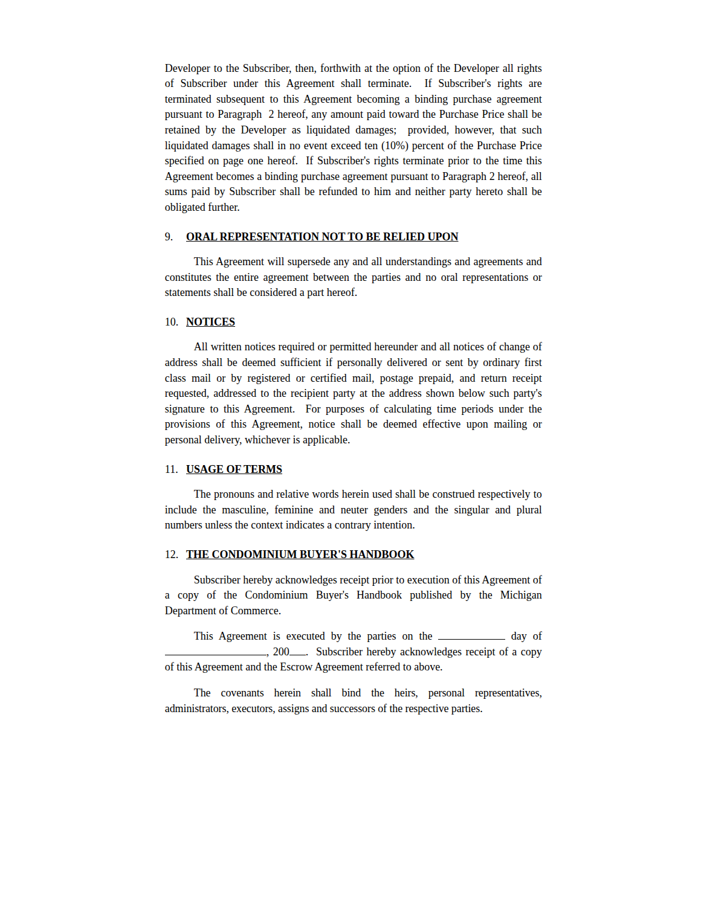Developer to the Subscriber, then, forthwith at the option of the Developer all rights of Subscriber under this Agreement shall terminate. If Subscriber's rights are terminated subsequent to this Agreement becoming a binding purchase agreement pursuant to Paragraph 2 hereof, any amount paid toward the Purchase Price shall be retained by the Developer as liquidated damages; provided, however, that such liquidated damages shall in no event exceed ten (10%) percent of the Purchase Price specified on page one hereof. If Subscriber's rights terminate prior to the time this Agreement becomes a binding purchase agreement pursuant to Paragraph 2 hereof, all sums paid by Subscriber shall be refunded to him and neither party hereto shall be obligated further.
9. ORAL REPRESENTATION NOT TO BE RELIED UPON
This Agreement will supersede any and all understandings and agreements and constitutes the entire agreement between the parties and no oral representations or statements shall be considered a part hereof.
10. NOTICES
All written notices required or permitted hereunder and all notices of change of address shall be deemed sufficient if personally delivered or sent by ordinary first class mail or by registered or certified mail, postage prepaid, and return receipt requested, addressed to the recipient party at the address shown below such party's signature to this Agreement. For purposes of calculating time periods under the provisions of this Agreement, notice shall be deemed effective upon mailing or personal delivery, whichever is applicable.
11. USAGE OF TERMS
The pronouns and relative words herein used shall be construed respectively to include the masculine, feminine and neuter genders and the singular and plural numbers unless the context indicates a contrary intention.
12. THE CONDOMINIUM BUYER'S HANDBOOK
Subscriber hereby acknowledges receipt prior to execution of this Agreement of a copy of the Condominium Buyer's Handbook published by the Michigan Department of Commerce.
This Agreement is executed by the parties on the day of , 200 . Subscriber hereby acknowledges receipt of a copy of this Agreement and the Escrow Agreement referred to above.
The covenants herein shall bind the heirs, personal representatives, administrators, executors, assigns and successors of the respective parties.